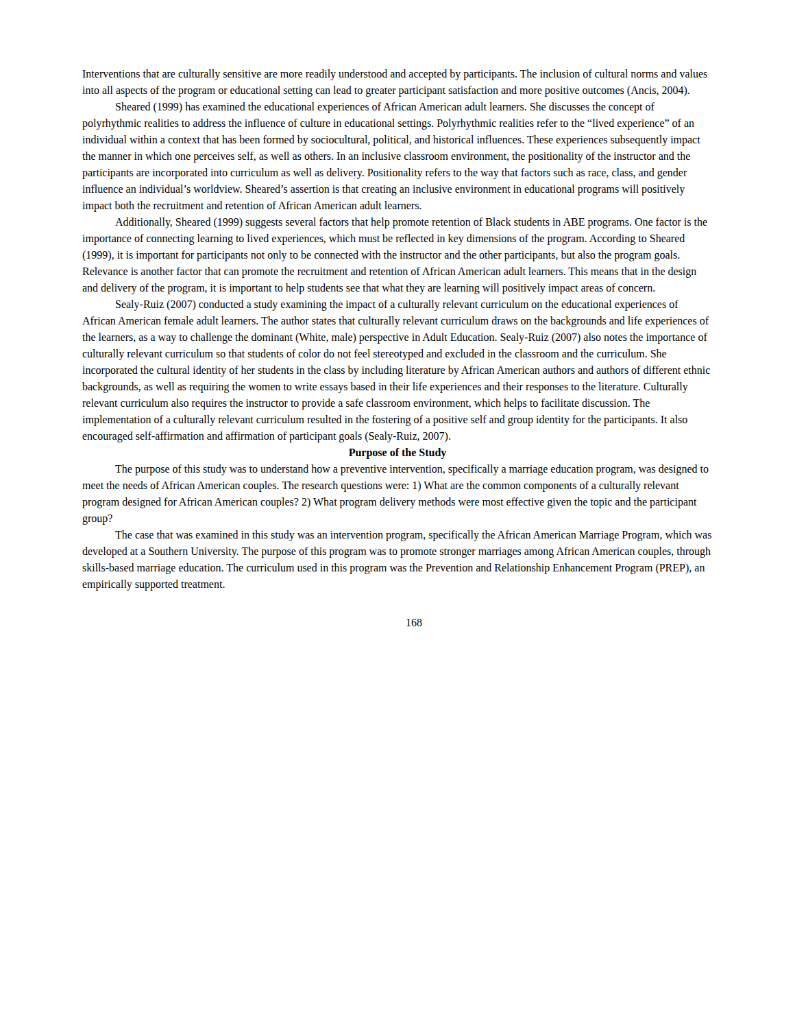Interventions that are culturally sensitive are more readily understood and accepted by participants. The inclusion of cultural norms and values into all aspects of the program or educational setting can lead to greater participant satisfaction and more positive outcomes (Ancis, 2004).
Sheared (1999) has examined the educational experiences of African American adult learners. She discusses the concept of polyrhythmic realities to address the influence of culture in educational settings. Polyrhythmic realities refer to the “lived experience” of an individual within a context that has been formed by sociocultural, political, and historical influences. These experiences subsequently impact the manner in which one perceives self, as well as others. In an inclusive classroom environment, the positionality of the instructor and the participants are incorporated into curriculum as well as delivery. Positionality refers to the way that factors such as race, class, and gender influence an individual’s worldview. Sheared’s assertion is that creating an inclusive environment in educational programs will positively impact both the recruitment and retention of African American adult learners.
Additionally, Sheared (1999) suggests several factors that help promote retention of Black students in ABE programs. One factor is the importance of connecting learning to lived experiences, which must be reflected in key dimensions of the program. According to Sheared (1999), it is important for participants not only to be connected with the instructor and the other participants, but also the program goals. Relevance is another factor that can promote the recruitment and retention of African American adult learners. This means that in the design and delivery of the program, it is important to help students see that what they are learning will positively impact areas of concern.
Sealy-Ruiz (2007) conducted a study examining the impact of a culturally relevant curriculum on the educational experiences of African American female adult learners. The author states that culturally relevant curriculum draws on the backgrounds and life experiences of the learners, as a way to challenge the dominant (White, male) perspective in Adult Education. Sealy-Ruiz (2007) also notes the importance of culturally relevant curriculum so that students of color do not feel stereotyped and excluded in the classroom and the curriculum. She incorporated the cultural identity of her students in the class by including literature by African American authors and authors of different ethnic backgrounds, as well as requiring the women to write essays based in their life experiences and their responses to the literature. Culturally relevant curriculum also requires the instructor to provide a safe classroom environment, which helps to facilitate discussion. The implementation of a culturally relevant curriculum resulted in the fostering of a positive self and group identity for the participants. It also encouraged self-affirmation and affirmation of participant goals (Sealy-Ruiz, 2007).
Purpose of the Study
The purpose of this study was to understand how a preventive intervention, specifically a marriage education program, was designed to meet the needs of African American couples. The research questions were: 1) What are the common components of a culturally relevant program designed for African American couples? 2) What program delivery methods were most effective given the topic and the participant group?
The case that was examined in this study was an intervention program, specifically the African American Marriage Program, which was developed at a Southern University. The purpose of this program was to promote stronger marriages among African American couples, through skills-based marriage education. The curriculum used in this program was the Prevention and Relationship Enhancement Program (PREP), an empirically supported treatment.
168